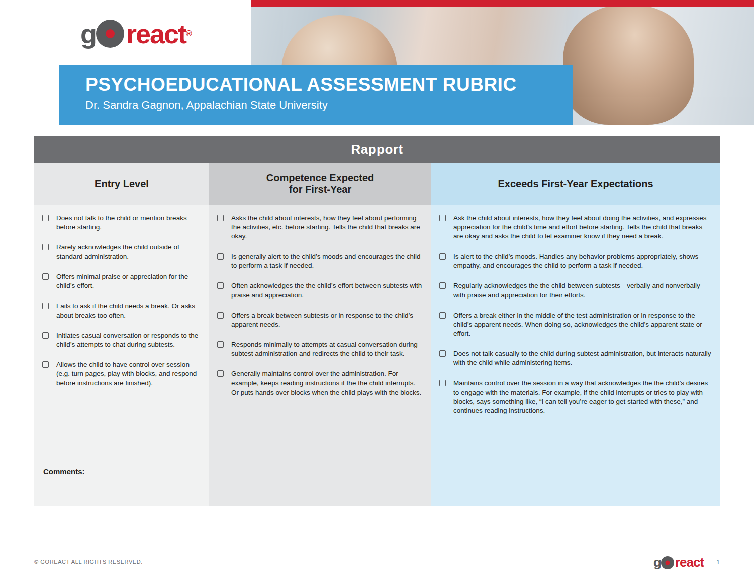g react®
PSYCHOEDUCATIONAL ASSESSMENT RUBRIC
Dr. Sandra Gagnon, Appalachian State University
Rapport
Entry Level
Competence Expected
for First-Year
Exceeds First-Year Expectations
Does not talk to the child or mention breaks before starting.
Rarely acknowledges the child outside of standard administration.
Offers minimal praise or appreciation for the child’s effort.
Fails to ask if the child needs a break. Or asks about breaks too often.
Initiates casual conversation or responds to the child’s attempts to chat during subtests.
Allows the child to have control over session (e.g. turn pages, play with blocks, and respond before instructions are finished).
Asks the child about interests, how they feel about performing the activities, etc. before starting. Tells the child that breaks are okay.
Is generally alert to the child’s moods and encourages the child to perform a task if needed.
Often acknowledges the the child’s effort between subtests with praise and appreciation.
Offers a break between subtests or in response to the child’s apparent needs.
Responds minimally to attempts at casual conversation during subtest administration and redirects the child to their task.
Generally maintains control over the administration. For example, keeps reading instructions if the the child interrupts. Or puts hands over blocks when the child plays with the blocks.
Ask the child about interests, how they feel about doing the activities, and expresses appreciation for the child’s time and effort before starting. Tells the child that breaks are okay and asks the child to let examiner know if they need a break.
Is alert to the child’s moods. Handles any behavior problems appropriately, shows empathy, and encourages the child to perform a task if needed.
Regularly acknowledges the the child between subtests—verbally and nonverbally—with praise and appreciation for their efforts.
Offers a break either in the middle of the test administration or in response to the child’s apparent needs. When doing so, acknowledges the child’s apparent state or effort.
Does not talk casually to the child during subtest administration, but interacts naturally with the child while administering items.
Maintains control over the session in a way that acknowledges the the child’s desires to engage with the materials. For example, if the child interrupts or tries to play with blocks, says something like, “I can tell you’re eager to get started with these,” and continues reading instructions.
Comments:
© GOREACT ALL RIGHTS RESERVED.
g react
1